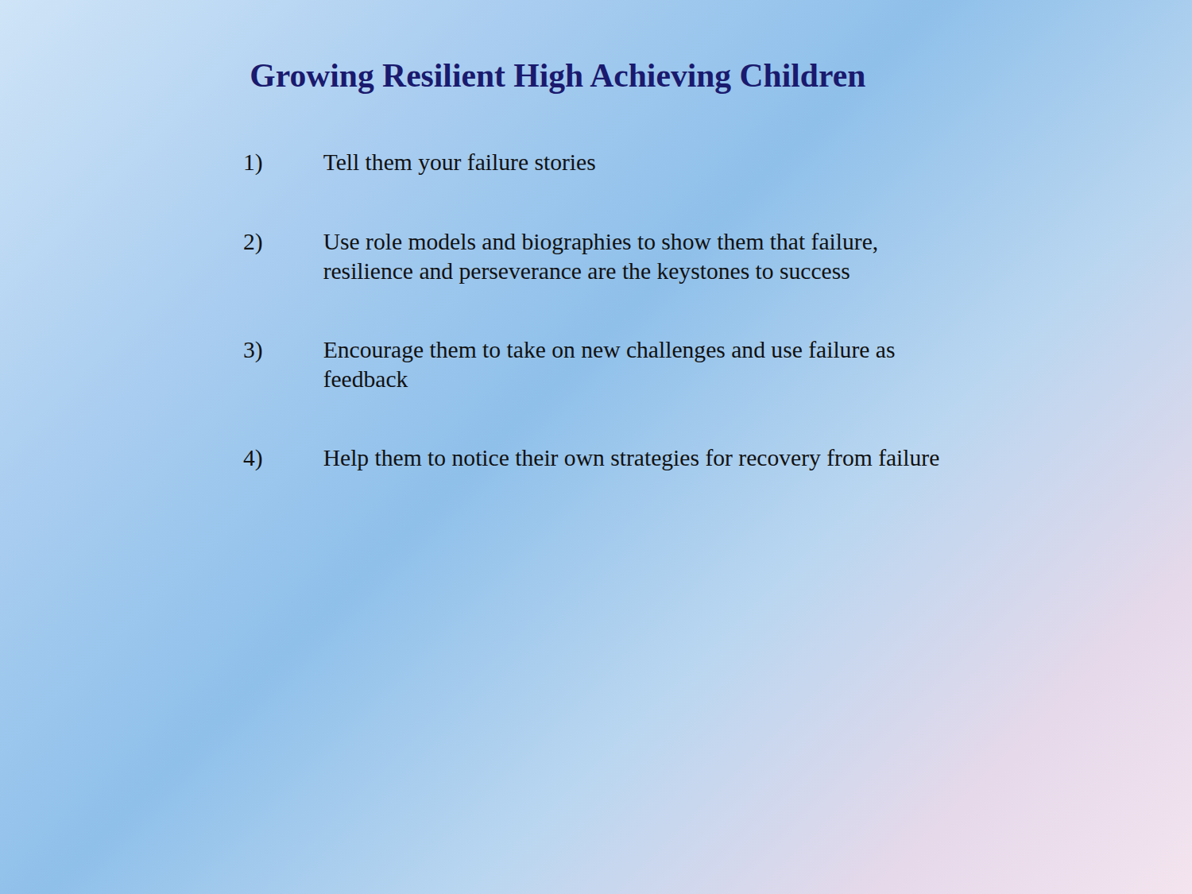Growing Resilient High Achieving Children
Tell them your failure stories
Use role models and biographies to show them that failure, resilience and perseverance are the keystones to success
Encourage them to take on new challenges and use failure as feedback
Help them to notice their own strategies for recovery from failure